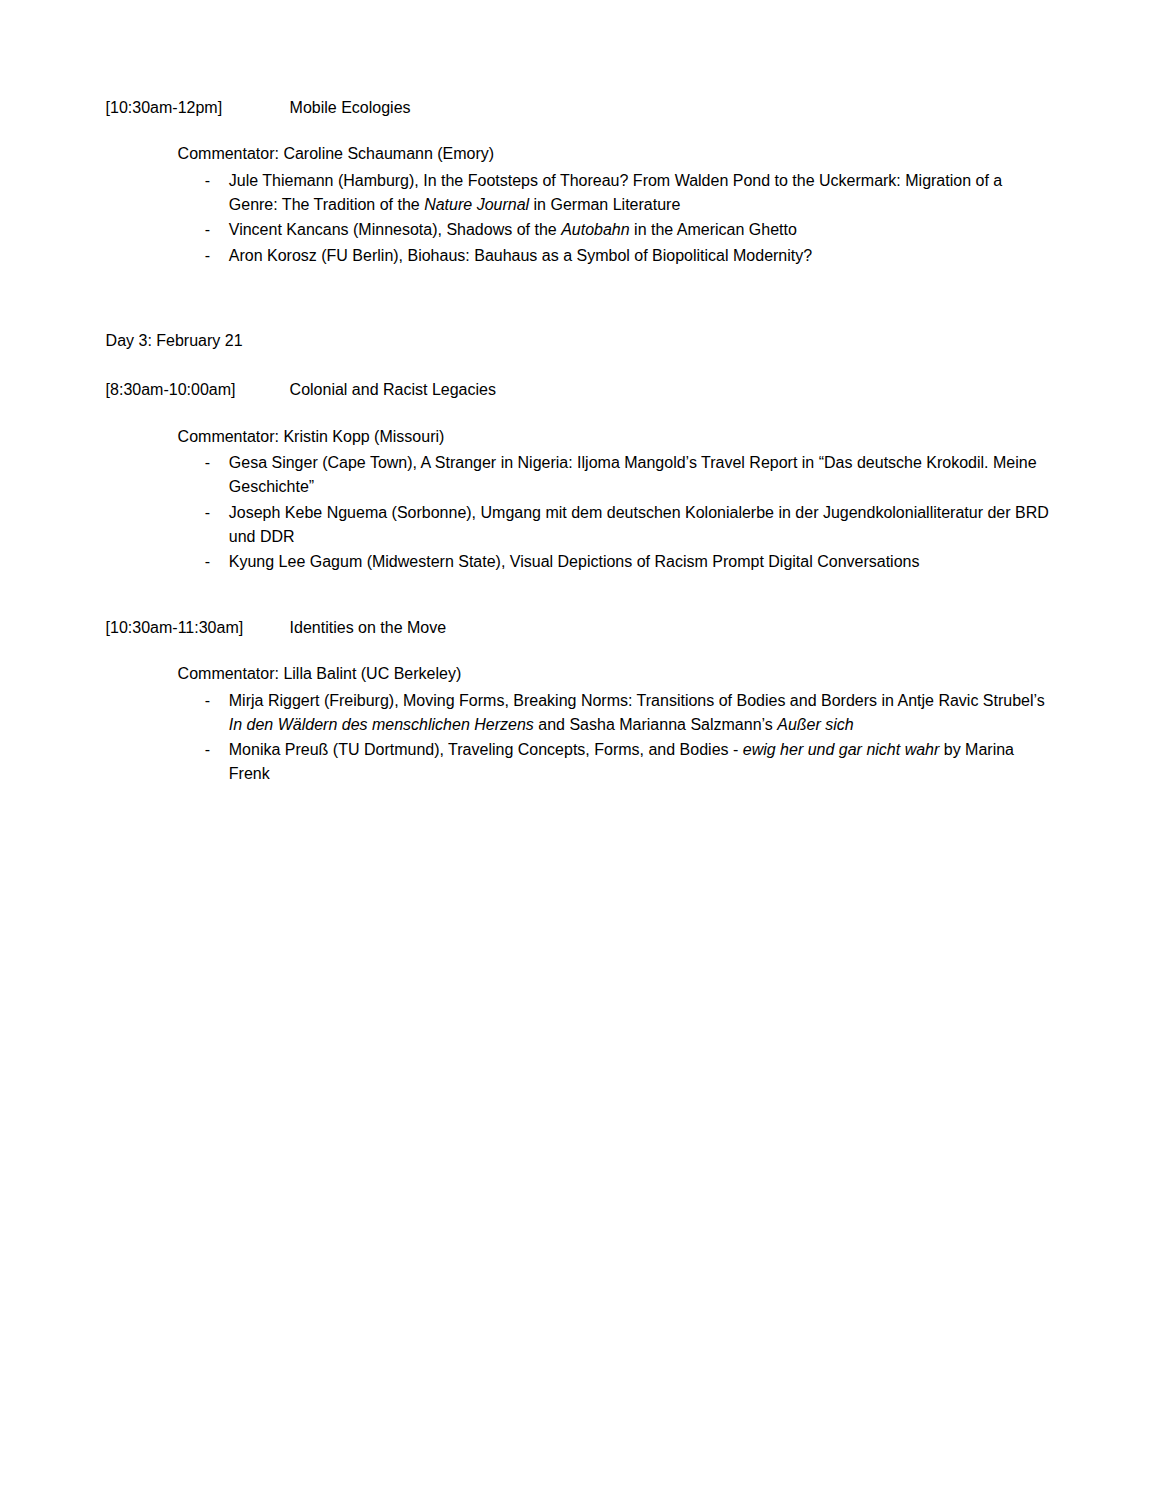[10:30am-12pm] Mobile Ecologies
Commentator: Caroline Schaumann (Emory)
Jule Thiemann (Hamburg), In the Footsteps of Thoreau? From Walden Pond to the Uckermark: Migration of a Genre: The Tradition of the Nature Journal in German Literature
Vincent Kancans (Minnesota), Shadows of the Autobahn in the American Ghetto
Aron Korosz (FU Berlin), Biohaus: Bauhaus as a Symbol of Biopolitical Modernity?
Day 3: February 21
[8:30am-10:00am] Colonial and Racist Legacies
Commentator: Kristin Kopp (Missouri)
Gesa Singer (Cape Town), A Stranger in Nigeria: Iljoma Mangold’s Travel Report in “Das deutsche Krokodil. Meine Geschichte”
Joseph Kebe Nguema (Sorbonne), Umgang mit dem deutschen Kolonialerbe in der Jugendkolonialliteratur der BRD und DDR
Kyung Lee Gagum (Midwestern State), Visual Depictions of Racism Prompt Digital Conversations
[10:30am-11:30am] Identities on the Move
Commentator: Lilla Balint (UC Berkeley)
Mirja Riggert (Freiburg), Moving Forms, Breaking Norms: Transitions of Bodies and Borders in Antje Ravic Strubel’s In den Wäldern des menschlichen Herzens and Sasha Marianna Salzmann’s Außer sich
Monika Preuß (TU Dortmund), Traveling Concepts, Forms, and Bodies - ewig her und gar nicht wahr by Marina Frenk